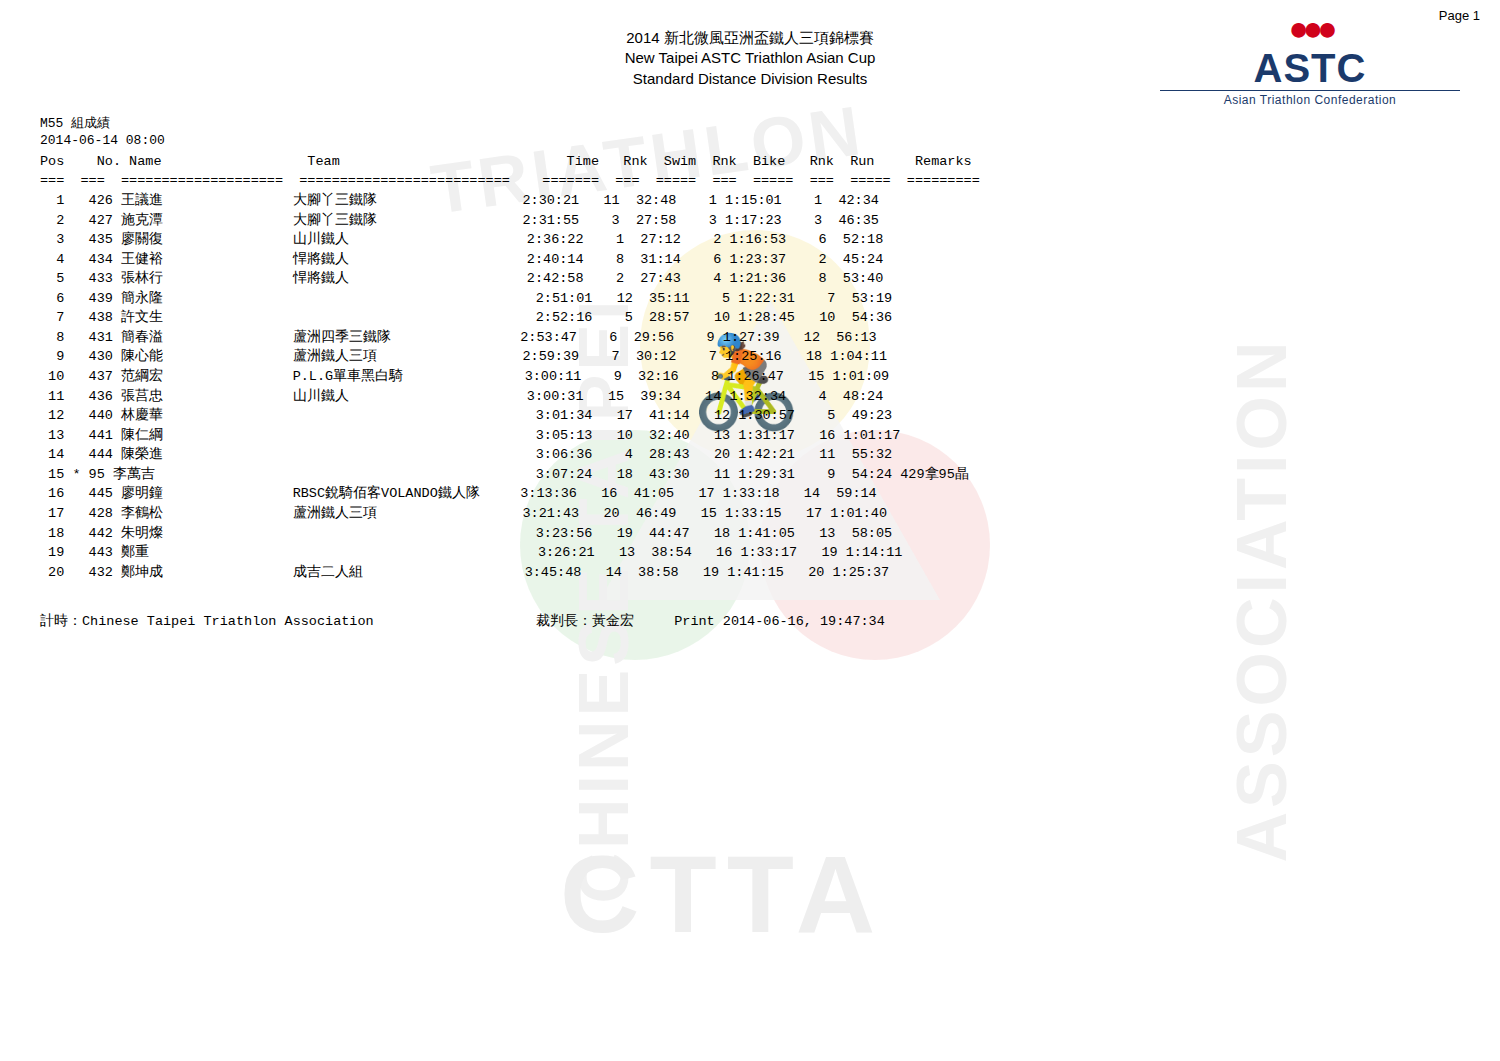🚴
TRIATHLON
CHINESE TAIPEI
ASSOCIATION
CTTA
Page 1
●●●
ASTC
Asian Triathlon Confederation
2014 新北微風亞洲盃鐵人三項錦標賽
New Taipei ASTC Triathlon Asian Cup
Standard Distance Division Results
M55 組成績 2014-06-14 08:00
Pos    No. Name                  Team                            Time   Rnk  Swim  Rnk  Bike   Rnk  Run     Remarks
===  ===  ====================  ==========================    =======  ===  =====  ===  =====  ===  =====  =========
  1   426 王議進                大腳丫三鐵隊                  2:30:21   11  32:48    1 1:15:01    1  42:34
  2   427 施克潭                大腳丫三鐵隊                  2:31:55    3  27:58    3 1:17:23    3  46:35
  3   435 廖關復                山川鐵人                      2:36:22    1  27:12    2 1:16:53    6  52:18
  4   434 王健裕                悍將鐵人                      2:40:14    8  31:14    6 1:23:37    2  45:24
  5   433 張林行                悍將鐵人                      2:42:58    2  27:43    4 1:21:36    8  53:40
  6   439 簡永隆                                              2:51:01   12  35:11    5 1:22:31    7  53:19
  7   438 許文生                                              2:52:16    5  28:57   10 1:28:45   10  54:36
  8   431 簡春溢                蘆洲四季三鐵隊                2:53:47    6  29:56    9 1:27:39   12  56:13
  9   430 陳心能                蘆洲鐵人三項                  2:59:39    7  30:12    7 1:25:16   18 1:04:11
 10   437 范綱宏                P.L.G單車黑白騎               3:00:11    9  32:16    8 1:26:47   15 1:01:09
 11   436 張莒忠                山川鐵人                      3:00:31   15  39:34   14 1:32:34    4  48:24
 12   440 林慶華                                              3:01:34   17  41:14   12 1:30:57    5  49:23
 13   441 陳仁綱                                              3:05:13   10  32:40   13 1:31:17   16 1:01:17
 14   444 陳榮進                                              3:06:36    4  28:43   20 1:42:21   11  55:32
 15 * 95 李萬吉                                               3:07:24   18  43:30   11 1:29:31    9  54:24 429拿95晶
 16   445 廖明鐘                RBSC銳騎佰客VOLANDO鐵人隊     3:13:36   16  41:05   17 1:33:18   14  59:14
 17   428 李鶴松                蘆洲鐵人三項                  3:21:43   20  46:49   15 1:33:15   17 1:01:40
 18   442 朱明燦                                              3:23:56   19  44:47   18 1:41:05   13  58:05
 19   443 鄭重                                                3:26:21   13  38:54   16 1:33:17   19 1:14:11
 20   432 鄭坤成                成吉二人組                    3:45:48   14  38:58   19 1:41:15   20 1:25:37
計時：Chinese Taipei Triathlon Association 裁判長：黃金宏 Print 2014-06-16, 19:47:34